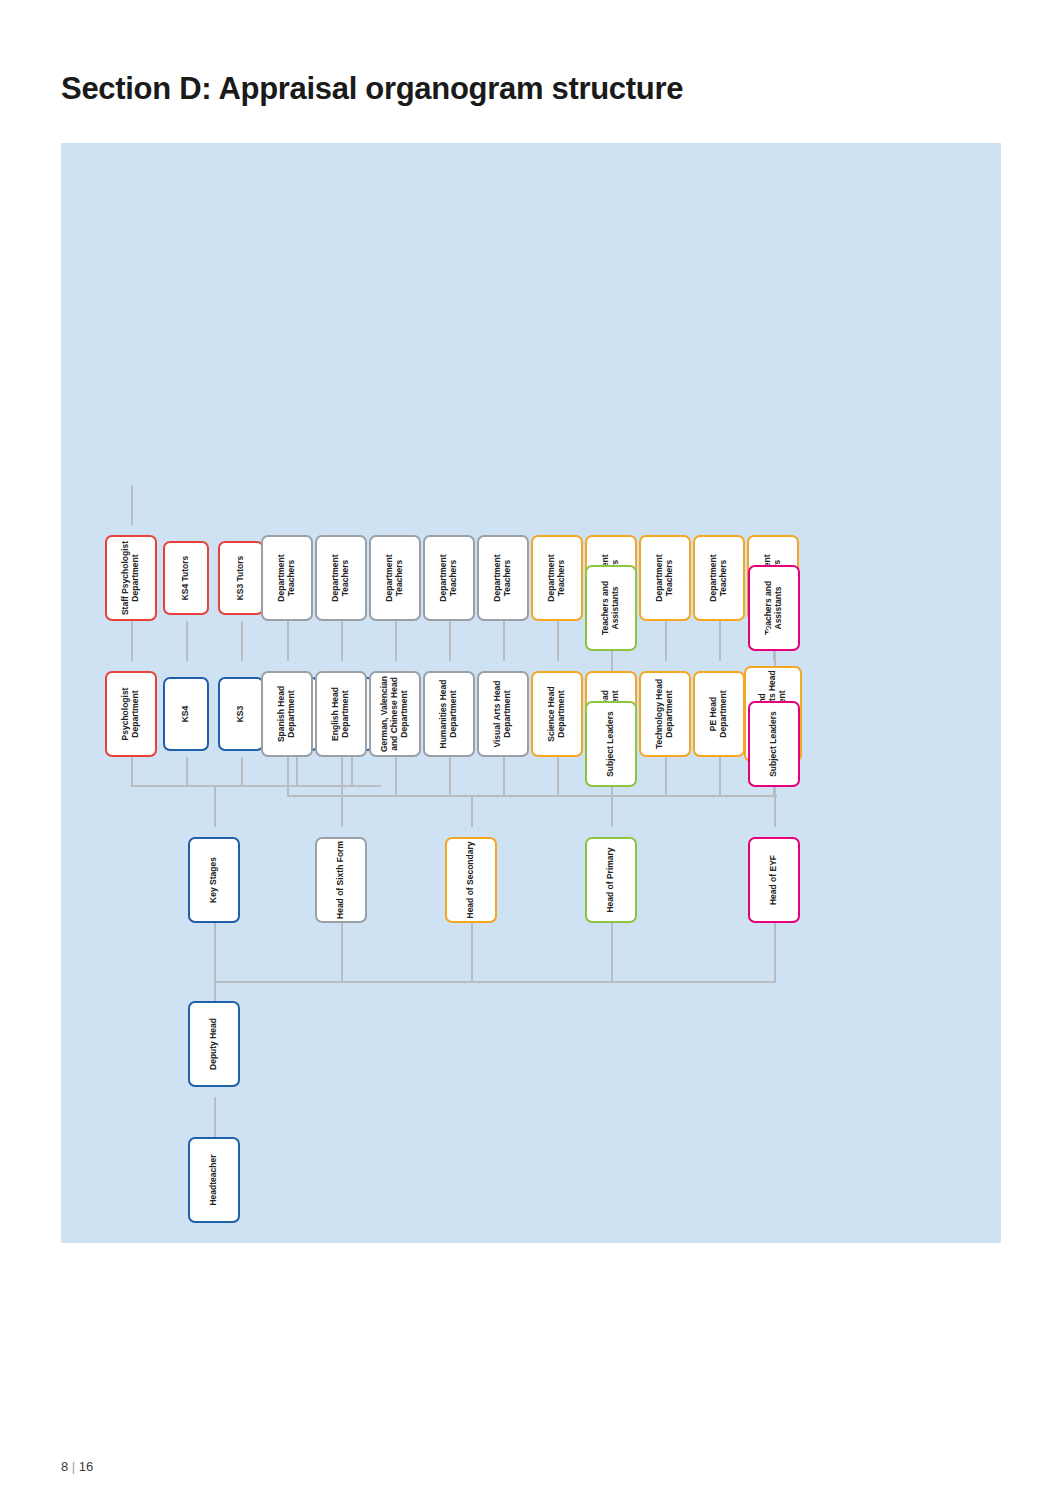Section D: Appraisal organogram structure
Headteacher
Deputy Head
Key Stages
Head of Sixth Form
Head of Secondary
Head of Primary
Head of EYF
Psychologist Department
KS4
KS3
KS2
KS1
Staff Psychologist Department
KS4 Tutors
KS3 Tutors
Spanish Head Department
English Head Department
German, Valencian and Chinese Head Department
Humanities Head Department
Visual Arts Head Department
Department Teachers
Department Teachers
Department Teachers
Department Teachers
Department Teachers
Science Head Department
Maths Head Department
Technology Head Department
PE Head Department
Music and Performing Arts Head Department
Department Teachers
Department Teachers
Department Teachers
Department Teachers
Department Teachers
✕
Subject Leaders
Teachers and Assistants
Subject Leaders
Teachers and Assistants
8 | 16